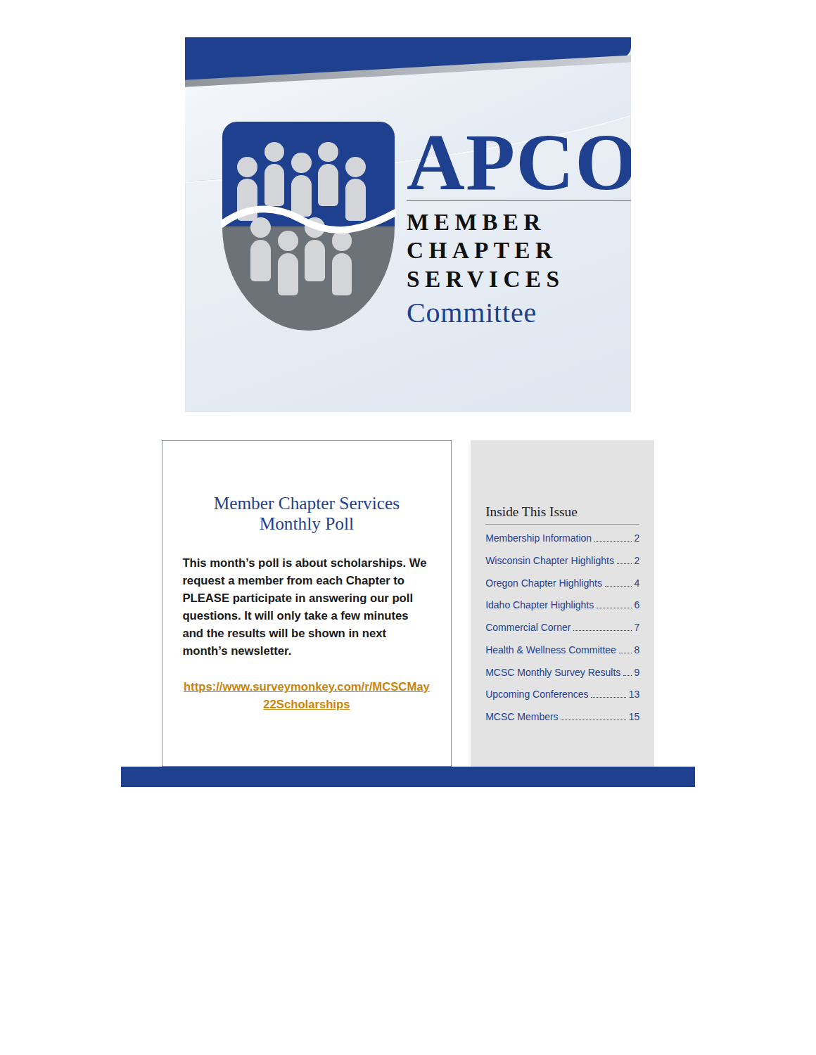APCO
MEMBER
CHAPTER
SERVICES
Committee
Member Chapter Services Monthly Poll
This month’s poll is about scholarships. We request a member from each Chapter to PLEASE participate in answering our poll questions. It will only take a few minutes and the results will be shown in next month’s newsletter.
https://www.surveymonkey.com/r/MCSCMay22Scholarships
Inside This Issue
Membership Information 2
Wisconsin Chapter Highlights 2
Oregon Chapter Highlights 4
Idaho Chapter Highlights 6
Commercial Corner 7
Health & Wellness Committee 8
MCSC Monthly Survey Results 9
Upcoming Conferences 13
MCSC Members 15